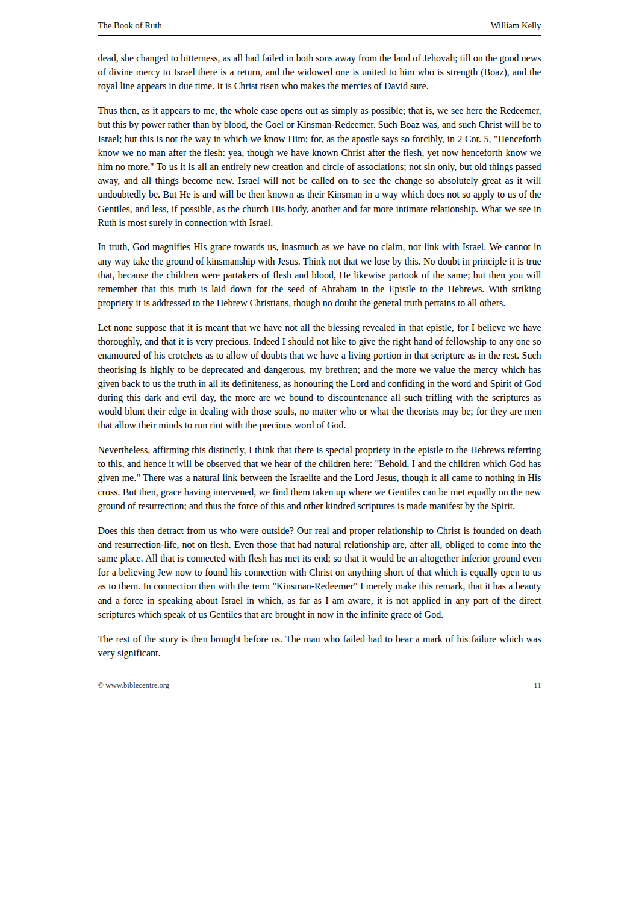The Book of Ruth William Kelly
dead, she changed to bitterness, as all had failed in both sons away from the land of Jehovah; till on the good news of divine mercy to Israel there is a return, and the widowed one is united to him who is strength (Boaz), and the royal line appears in due time. It is Christ risen who makes the mercies of David sure.
Thus then, as it appears to me, the whole case opens out as simply as possible; that is, we see here the Redeemer, but this by power rather than by blood, the Goel or Kinsman-Redeemer. Such Boaz was, and such Christ will be to Israel; but this is not the way in which we know Him; for, as the apostle says so forcibly, in 2 Cor. 5, "Henceforth know we no man after the flesh: yea, though we have known Christ after the flesh, yet now henceforth know we him no more." To us it is all an entirely new creation and circle of associations; not sin only, but old things passed away, and all things become new. Israel will not be called on to see the change so absolutely great as it will undoubtedly be. But He is and will be then known as their Kinsman in a way which does not so apply to us of the Gentiles, and less, if possible, as the church His body, another and far more intimate relationship. What we see in Ruth is most surely in connection with Israel.
In truth, God magnifies His grace towards us, inasmuch as we have no claim, nor link with Israel. We cannot in any way take the ground of kinsmanship with Jesus. Think not that we lose by this. No doubt in principle it is true that, because the children were partakers of flesh and blood, He likewise partook of the same; but then you will remember that this truth is laid down for the seed of Abraham in the Epistle to the Hebrews. With striking propriety it is addressed to the Hebrew Christians, though no doubt the general truth pertains to all others.
Let none suppose that it is meant that we have not all the blessing revealed in that epistle, for I believe we have thoroughly, and that it is very precious. Indeed I should not like to give the right hand of fellowship to any one so enamoured of his crotchets as to allow of doubts that we have a living portion in that scripture as in the rest. Such theorising is highly to be deprecated and dangerous, my brethren; and the more we value the mercy which has given back to us the truth in all its definiteness, as honouring the Lord and confiding in the word and Spirit of God during this dark and evil day, the more are we bound to discountenance all such trifling with the scriptures as would blunt their edge in dealing with those souls, no matter who or what the theorists may be; for they are men that allow their minds to run riot with the precious word of God.
Nevertheless, affirming this distinctly, I think that there is special propriety in the epistle to the Hebrews referring to this, and hence it will be observed that we hear of the children here: "Behold, I and the children which God has given me." There was a natural link between the Israelite and the Lord Jesus, though it all came to nothing in His cross. But then, grace having intervened, we find them taken up where we Gentiles can be met equally on the new ground of resurrection; and thus the force of this and other kindred scriptures is made manifest by the Spirit.
Does this then detract from us who were outside? Our real and proper relationship to Christ is founded on death and resurrection-life, not on flesh. Even those that had natural relationship are, after all, obliged to come into the same place. All that is connected with flesh has met its end; so that it would be an altogether inferior ground even for a believing Jew now to found his connection with Christ on anything short of that which is equally open to us as to them. In connection then with the term "Kinsman-Redeemer" I merely make this remark, that it has a beauty and a force in speaking about Israel in which, as far as I am aware, it is not applied in any part of the direct scriptures which speak of us Gentiles that are brought in now in the infinite grace of God.
The rest of the story is then brought before us. The man who failed had to bear a mark of his failure which was very significant.
© www.biblecentre.org 11